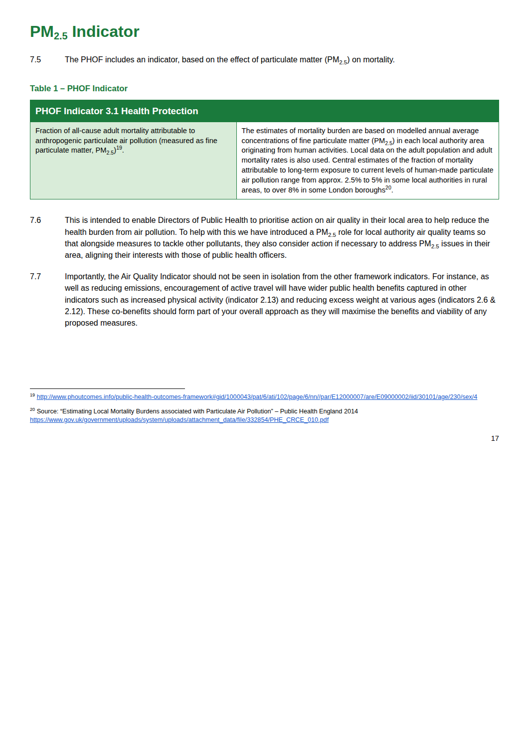PM2.5 Indicator
7.5
The PHOF includes an indicator, based on the effect of particulate matter (PM2.5) on mortality.
Table 1 – PHOF Indicator
| PHOF Indicator 3.1 Health Protection |
| --- |
| Fraction of all-cause adult mortality attributable to anthropogenic particulate air pollution (measured as fine particulate matter, PM 2.5 ) 19 . | The estimates of mortality burden are based on modelled annual average concentrations of fine particulate matter (PM 2.5 ) in each local authority area originating from human activities. Local data on the adult population and adult mortality rates is also used. Central estimates of the fraction of mortality attributable to long-term exposure to current levels of human-made particulate air pollution range from approx. 2.5% to 5% in some local authorities in rural areas, to over 8% in some London boroughs 20 . |
7.6
This is intended to enable Directors of Public Health to prioritise action on air quality in their local area to help reduce the health burden from air pollution. To help with this we have introduced a PM2.5 role for local authority air quality teams so that alongside measures to tackle other pollutants, they also consider action if necessary to address PM2.5 issues in their area, aligning their interests with those of public health officers.
7.7
Importantly, the Air Quality Indicator should not be seen in isolation from the other framework indicators. For instance, as well as reducing emissions, encouragement of active travel will have wider public health benefits captured in other indicators such as increased physical activity (indicator 2.13) and reducing excess weight at various ages (indicators 2.6 & 2.12). These co-benefits should form part of your overall approach as they will maximise the benefits and viability of any proposed measures.
19 http://www.phoutcomes.info/public-health-outcomes-framework#gid/1000043/pat/6/ati/102/page/6/nn//par/E12000007/are/E09000002/iid/30101/age/230/sex/4
20 Source: “Estimating Local Mortality Burdens associated with Particulate Air Pollution” – Public Health England 2014
https://www.gov.uk/government/uploads/system/uploads/attachment_data/file/332854/PHE_CRCE_010.pdf
17